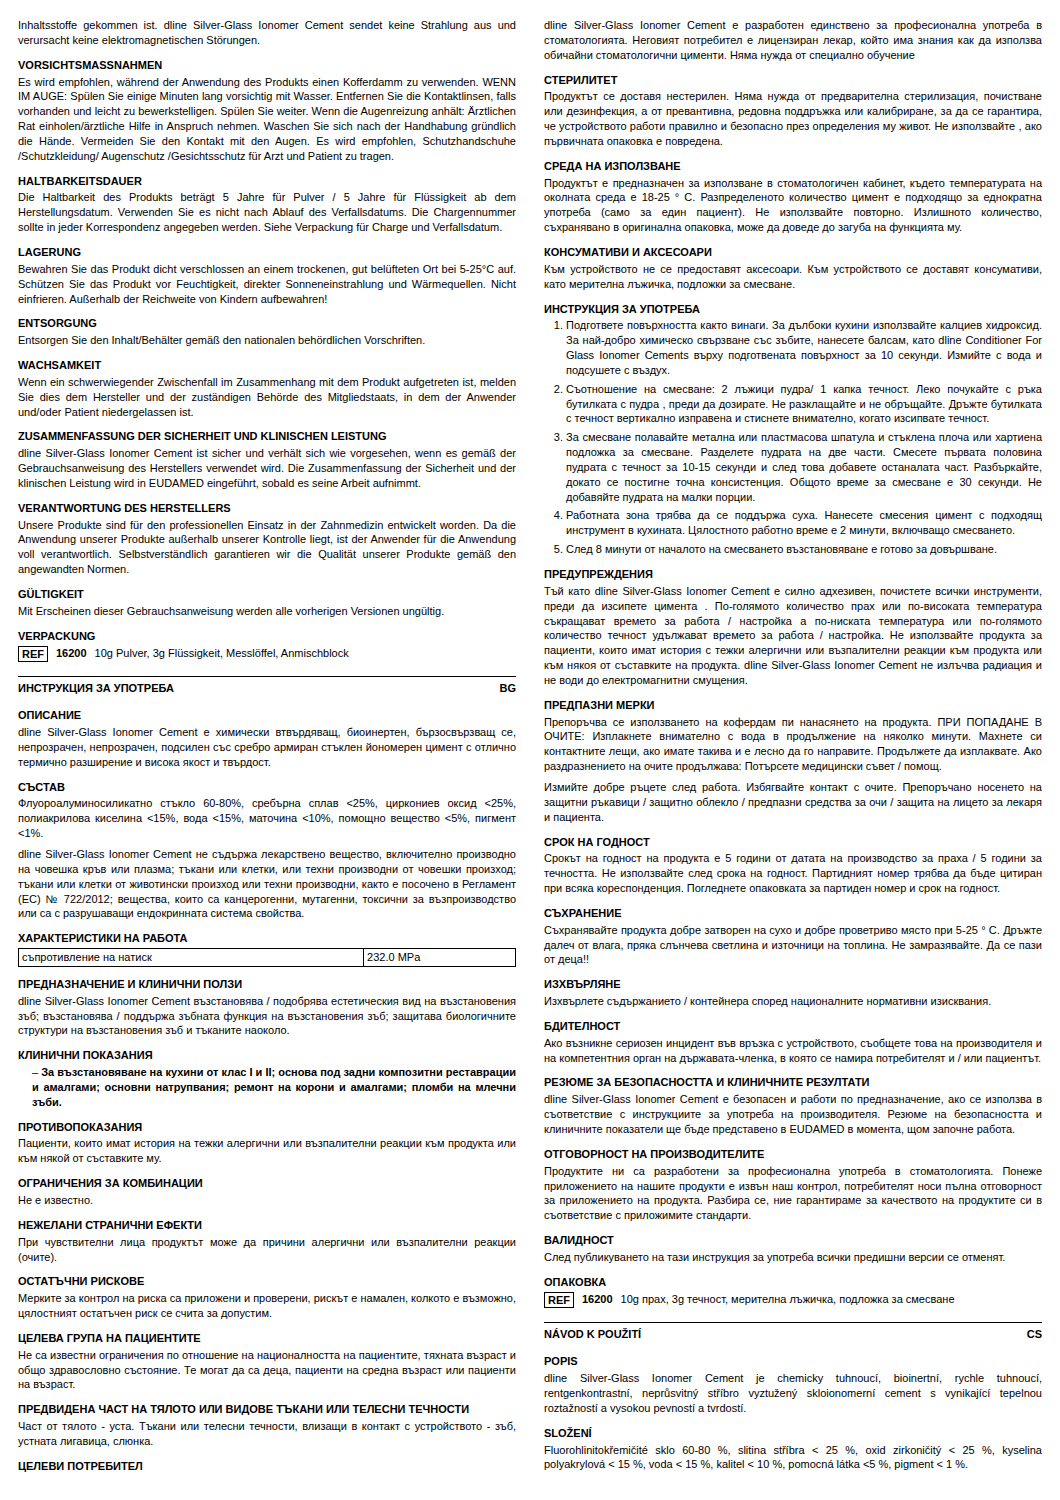Inhaltsstoffe gekommen ist. dline Silver-Glass Ionomer Cement sendet keine Strahlung aus und verursacht keine elektromagnetischen Störungen.
VORSICHTSMAßNAHMEN
Es wird empfohlen, während der Anwendung des Produkts einen Kofferdamm zu verwenden. WENN IM AUGE: Spülen Sie einige Minuten lang vorsichtig mit Wasser. Entfernen Sie die Kontaktlinsen, falls vorhanden und leicht zu bewerkstelligen. Spülen Sie weiter. Wenn die Augenreizung anhält: Ärztlichen Rat einholen/ärztliche Hilfe in Anspruch nehmen. Waschen Sie sich nach der Handhabung gründlich die Hände. Vermeiden Sie den Kontakt mit den Augen. Es wird empfohlen, Schutzhandschuhe /Schutzkleidung/ Augenschutz /Gesichtsschutz für Arzt und Patient zu tragen.
HALTBARKEITSDAUER
Die Haltbarkeit des Produkts beträgt 5 Jahre für Pulver / 5 Jahre für Flüssigkeit ab dem Herstellungsdatum. Verwenden Sie es nicht nach Ablauf des Verfallsdatums. Die Chargennummer sollte in jeder Korrespondenz angegeben werden. Siehe Verpackung für Charge und Verfallsdatum.
LAGERUNG
Bewahren Sie das Produkt dicht verschlossen an einem trockenen, gut belüfteten Ort bei 5-25°C auf. Schützen Sie das Produkt vor Feuchtigkeit, direkter Sonneneinstrahlung und Wärmequellen. Nicht einfrieren. Außerhalb der Reichweite von Kindern aufbewahren!
ENTSORGUNG
Entsorgen Sie den Inhalt/Behälter gemäß den nationalen behördlichen Vorschriften.
WACHSAMKEIT
Wenn ein schwerwiegender Zwischenfall im Zusammenhang mit dem Produkt aufgetreten ist, melden Sie dies dem Hersteller und der zuständigen Behörde des Mitgliedstaats, in dem der Anwender und/oder Patient niedergelassen ist.
ZUSAMMENFASSUNG DER SICHERHEIT UND KLINISCHEN LEISTUNG
dline Silver-Glass Ionomer Cement ist sicher und verhält sich wie vorgesehen, wenn es gemäß der Gebrauchsanweisung des Herstellers verwendet wird. Die Zusammenfassung der Sicherheit und der klinischen Leistung wird in EUDAMED eingeführt, sobald es seine Arbeit aufnimmt.
VERANTWORTUNG DES HERSTELLERS
Unsere Produkte sind für den professionellen Einsatz in der Zahnmedizin entwickelt worden. Da die Anwendung unserer Produkte außerhalb unserer Kontrolle liegt, ist der Anwender für die Anwendung voll verantwortlich. Selbstverständlich garantieren wir die Qualität unserer Produkte gemäß den angewandten Normen.
GÜLTIGKEIT
Mit Erscheinen dieser Gebrauchsanweisung werden alle vorherigen Versionen ungültig.
VERPACKUNG
REF 16200 10g Pulver, 3g Flüssigkeit, Messlöffel, Anmischblock
ИНСТРУКЦИЯ ЗА УПОТРЕБА BG
ОПИСАНИЕ
dline Silver-Glass Ionomer Cement е химически втвърдяващ, биоинертен, бързосвързващ се, непрозрачен, непрозрачен, подсилен със сребро армиран стъклен йономерен цимент с отлично термично разширение и висока якост и твърдост.
СЪСТАВ
Флуороалуминосиликатно стъкло 60-80%, сребърна сплав <25%, циркониев оксид <25%, полиакрилова киселина <15%, вода <15%, маточина <10%, помощно вещество <5%, пигмент <1%.
dline Silver-Glass Ionomer Cement не съдържа лекарствено вещество, включително производно на човешка кръв или плазма; тъкани или клетки, или техни производни от човешки произход; тъкани или клетки от животински произход или техни производни, както е посочено в Регламент (ЕС) № 722/2012; вещества, които са канцерогенни, мутагенни, токсични за възпроизводство или са с разрушаващи ендокринната система свойства.
ХАРАКТЕРИСТИКИ НА РАБОТА
| съпротивление на натиск | 232.0 MPa |
ПРЕДНАЗНАЧЕНИЕ И КЛИНИЧНИ ПОЛЗИ
dline Silver-Glass Ionomer Cement възстановява / подобрява естетическия вид на възстановения зъб; възстановява / поддържа зъбната функция на възстановения зъб; защитава биологичните структури на възстановения зъб и тъканите наоколо.
КЛИНИЧНИ ПОКАЗАНИЯ
За възстановяване на кухини от клас I и II; основа под задни композитни реставрации и амалгами; основни натрупвания; ремонт на корони и амалгами; пломби на млечни зъби.
ПРОТИВОПОКАЗАНИЯ
Пациенти, които имат история на тежки алергични или възпалителни реакции към продукта или към някой от съставките му.
ОГРАНИЧЕНИЯ ЗА КОМБИНАЦИИ
Не е известно.
НЕЖЕЛАНИ СТРАНИЧНИ ЕФЕКТИ
При чувствителни лица продуктът може да причини алергични или възпалителни реакции (очите).
ОСТАТЪЧНИ РИСКОВЕ
Мерките за контрол на риска са приложени и проверени, рискът е намален, колкото е възможно, цялостният остатъчен риск се счита за допустим.
ЦЕЛЕВА ГРУПА НА ПАЦИЕНТИТЕ
Не са известни ограничения по отношение на националността на пациентите, тяхната възраст и общо здравословно състояние. Те могат да са деца, пациенти на средна възраст или пациенти на възраст.
ПРЕДВИДЕНА ЧАСТ НА ТЯЛОТО ИЛИ ВИДОВЕ ТЪКАНИ ИЛИ ТЕЛЕСНИ ТЕЧНОСТИ
Част от тялото - уста. Тъкани или телесни течности, влизащи в контакт с устройството - зъб, устната лигавица, слюнка.
ЦЕЛЕВИ ПОТРЕБИТЕЛ
dline Silver-Glass Ionomer Cement е разработен единствено за професионална употреба в стоматологията. Неговият потребител е лицензиран лекар, който има знания как да използва обичайни стоматологични цименти. Няма нужда от специално обучение
СТЕРИЛИТЕТ
Продуктът се доставя нестерилен. Няма нужда от предварителна стерилизация, почистване или дезинфекция, а от превантивна, редовна поддръжка или калибриране, за да се гарантира, че устройството работи правилно и безопасно през определения му живот. Не използвайте , ако първичната опаковка е повредена.
СРЕДА НА ИЗПОЛЗВАНЕ
Продуктът е предназначен за използване в стоматологичен кабинет, където температурата на околната среда е 18-25 ° C. Разпределеното количество цимент е подходящо за еднократна употреба (само за един пациент). Не използвайте повторно. Излишното количество, съхранявано в оригинална опаковка, може да доведе до загуба на функцията му.
КОНСУМАТИВИ И АКСЕСОАРИ
Към устройството не се предоставят аксесоари. Към устройството се доставят консумативи, като мерителна лъжичка, подложки за смесване.
ИНСТРУКЦИЯ ЗА УПОТРЕБА
Подгответе повърхността както винаги. За дълбоки кухини използвайте калциев хидроксид. За най-добро химическо свързване със зъбите, нанесете балсам, като dline Conditioner For Glass Ionomer Cements върху подготвената повърхност за 10 секунди. Измийте с вода и подсушете с въздух.
Съотношение на смесване: 2 лъжици пудра/ 1 капка течност. Леко почукайте с ръка бутилката с пудра , преди да дозирате. Не разклащайте и не обръщайте. Дръжте бутилката с течност вертикално изправена и стиснете внимателно, когато изсипвате течност.
За смесване полавайте метална или пластмасова шпатула и стъклена плоча или хартиена подложка за смесване. Разделете пудрата на две части. Смесете първата половина пудрата с течност за 10-15 секунди и след това добавете останалата част. Разбъркайте, докато се постигне точна консистенция. Общото време за смесване е 30 секунди. Не добавяйте пудрата на малки порции.
Работната зона трябва да се поддържа суха. Нанесете смесения цимент с подходящ инструмент в кухината. Цялостното работно време е 2 минути, включващо смесването.
След 8 минути от началото на смесването възстановяване е готово за довършване.
ПРЕДУПРЕЖДЕНИЯ
Тъй като dline Silver-Glass Ionomer Cement е силно адхезивен, почистете всички инструменти, преди да изсипете цимента . По-голямото количество прах или по-високата температура съкращават времето за работа / настройка а по-ниската температура или по-голямото количество течност удължават времето за работа / настройка. Не използвайте продукта за пациенти, които имат история с тежки алергични или възпалителни реакции към продукта или към някоя от съставките на продукта. dline Silver-Glass Ionomer Cement не излъчва радиация и не води до електромагнитни смущения.
ПРЕДПАЗНИ МЕРКИ
Препоръчва се използването на кофердам пи нанасянето на продукта. ПРИ ПОПАДАНЕ В ОЧИТЕ: Изплакнете внимателно с вода в продължение на няколко минути. Махнете си контактните лещи, ако имате такива и е лесно да го направите. Продължете да изплаквате. Ако раздразнението на очите продължава: Потърсете медицински съвет / помощ.
Измийте добре ръцете след работа. Избягвайте контакт с очите. Препоръчано носенето на защитни ръкавици / защитно облекло / предпазни средства за очи / защита на лицето за лекаря и пациента.
СРОК НА ГОДНОСТ
Срокът на годност на продукта е 5 години от датата на производство за праха / 5 години за течността. Не използвайте след срока на годност. Партидният номер трябва да бъде цитиран при всяка кореспонденция. Погледнете опаковката за партиден номер и срок на годност.
СЪХРАНЕНИЕ
Съхранявайте продукта добре затворен на сухо и добре проветриво място при 5-25 ° C. Дръжте далеч от влага, пряка слънчева светлина и източници на топлина. Не замразявайте. Да се пази от деца!!
ИЗХВЪРЛЯНЕ
Изхвърлете съдържанието / контейнера според националните нормативни изисквания.
БДИТЕЛНОСТ
Ако възникне сериозен инцидент във връзка с устройството, съобщете това на производителя и на компетентния орган на държавата-членка, в която се намира потребителят и / или пациентът.
РЕЗЮМЕ ЗА БЕЗОПАСНОСТТА И КЛИНИЧНИТЕ РЕЗУЛТАТИ
dline Silver-Glass Ionomer Cement е безопасен и работи по предназначение, ако се използва в съответствие с инструкциите за употреба на производителя. Резюме на безопасността и клиничните показатели ще бъде представено в EUDAMED в момента, щом започне работа.
ОТГОВОРНОСТ НА ПРОИЗВОДИТЕЛИТЕ
Продуктите ни са разработени за професионална употреба в стоматологията. Понеже приложението на нашите продукти е извън наш контрол, потребителят носи пълна отговорност за приложението на продукта. Разбира се, ние гарантираме за качеството на продуктите си в съответствие с приложимите стандарти.
ВАЛИДНОСТ
След публикуването на тази инструкция за употреба всички предишни версии се отменят.
ОПАКОВКА
REF 16200 10g прах, 3g течност, мерителна лъжичка, подложка за смесване
NÁVOD K POUŽITÍ CS
POPIS
dline Silver-Glass Ionomer Cement je chemicky tuhnoucí, bioinertní, rychle tuhnoucí, rentgenkontrastní, neprůsvitný stříbro vyztužený skloionomerní cement s vynikající tepelnou roztažností a vysokou pevností a tvrdostí.
SLOŽENÍ
Fluorohlinitokřemičité sklo 60-80 %, slitina stříbra < 25 %, oxid zirkoničitý < 25 %, kyselina polyakrylová < 15 %, voda < 15 %, kalitel < 10 %, pomocná látka <5 %, pigment < 1 %.